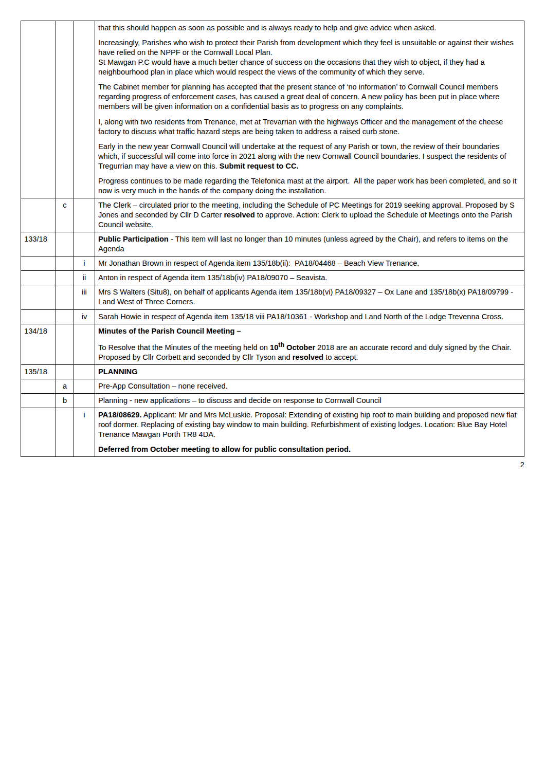| | | | that this should happen as soon as possible and is always ready to help and give advice when asked. Increasingly, Parishes who wish to protect their Parish from development which they feel is unsuitable or against their wishes have relied on the NPPF or the Cornwall Local Plan. St Mawgan P.C would have a much better chance of success on the occasions that they wish to object, if they had a neighbourhood plan in place which would respect the views of the community of which they serve. The Cabinet member for planning has accepted that the present stance of ‘no information’ to Cornwall Council members regarding progress of enforcement cases, has caused a great deal of concern. A new policy has been put in place where members will be given information on a confidential basis as to progress on any complaints. I, along with two residents from Trenance, met at Trevarrian with the highways Officer and the management of the cheese factory to discuss what traffic hazard steps are being taken to address a raised curb stone. Early in the new year Cornwall Council will undertake at the request of any Parish or town, the review of their boundaries which, if successful will come into force in 2021 along with the new Cornwall Council boundaries. I suspect the residents of Tregurrian may have a view on this. Submit request to CC. Progress continues to be made regarding the Telefonica mast at the airport. All the paper work has been completed, and so it now is very much in the hands of the company doing the installation. |
| | c | | The Clerk – circulated prior to the meeting, including the Schedule of PC Meetings for 2019 seeking approval. Proposed by S Jones and seconded by Cllr D Carter resolved to approve. Action: Clerk to upload the Schedule of Meetings onto the Parish Council website. |
| 133/18 | | | Public Participation - This item will last no longer than 10 minutes (unless agreed by the Chair), and refers to items on the Agenda |
| | | i | Mr Jonathan Brown in respect of Agenda item 135/18b(ii): PA18/04468 – Beach View Trenance. |
| | | ii | Anton in respect of Agenda item 135/18b(iv) PA18/09070 – Seavista. |
| | | iii | Mrs S Walters (Situ8), on behalf of applicants Agenda item 135/18b(vi) PA18/09327 – Ox Lane and 135/18b(x) PA18/09799 - Land West of Three Corners. |
| | | iv | Sarah Howie in respect of Agenda item 135/18 viii PA18/10361 - Workshop and Land North of the Lodge Trevenna Cross. |
| 134/18 | | | Minutes of the Parish Council Meeting – To Resolve that the Minutes of the meeting held on 10 th October 2018 are an accurate record and duly signed by the Chair. Proposed by Cllr Corbett and seconded by Cllr Tyson and resolved to accept. |
| 135/18 | | | PLANNING |
| | a | | Pre-App Consultation – none received. |
| | b | | Planning - new applications – to discuss and decide on response to Cornwall Council |
| | | i | PA18/08629. Applicant: Mr and Mrs McLuskie. Proposal: Extending of existing hip roof to main building and proposed new flat roof dormer. Replacing of existing bay window to main building. Refurbishment of existing lodges. Location: Blue Bay Hotel Trenance Mawgan Porth TR8 4DA. Deferred from October meeting to allow for public consultation period. |
2